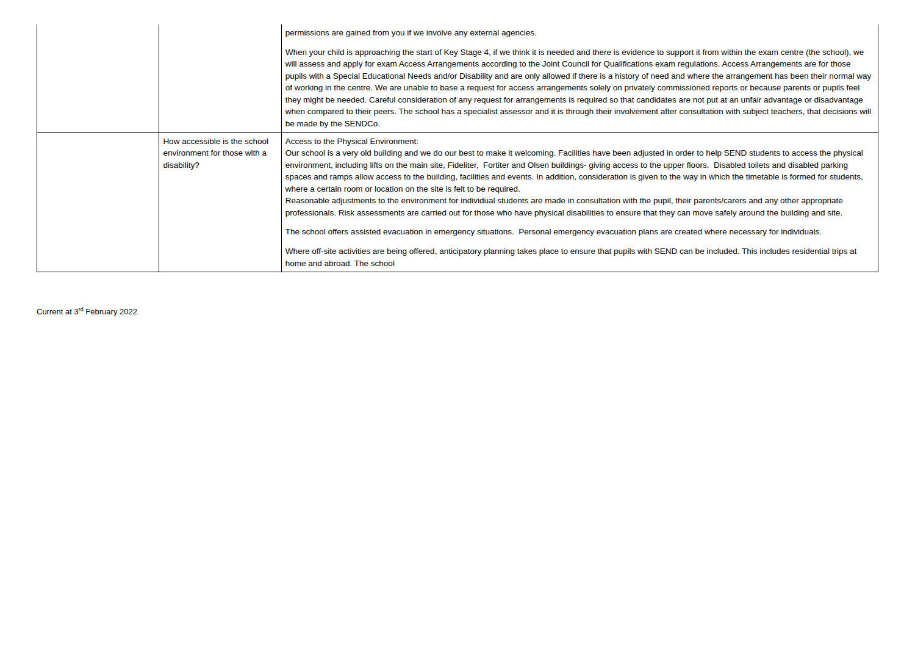| | | permissions are gained from you if we involve any external agencies. When your child is approaching the start of Key Stage 4, if we think it is needed and there is evidence to support it from within the exam centre (the school), we will assess and apply for exam Access Arrangements according to the Joint Council for Qualifications exam regulations. Access Arrangements are for those pupils with a Special Educational Needs and/or Disability and are only allowed if there is a history of need and where the arrangement has been their normal way of working in the centre. We are unable to base a request for access arrangements solely on privately commissioned reports or because parents or pupils feel they might be needed. Careful consideration of any request for arrangements is required so that candidates are not put at an unfair advantage or disadvantage when compared to their peers. The school has a specialist assessor and it is through their involvement after consultation with subject teachers, that decisions will be made by the SENDCo. |
| | How accessible is the school environment for those with a disability? | Access to the Physical Environment: Our school is a very old building and we do our best to make it welcoming. Facilities have been adjusted in order to help SEND students to access the physical environment, including lifts on the main site, Fideliter, Fortiter and Olsen buildings- giving access to the upper floors. Disabled toilets and disabled parking spaces and ramps allow access to the building, facilities and events. In addition, consideration is given to the way in which the timetable is formed for students, where a certain room or location on the site is felt to be required. Reasonable adjustments to the environment for individual students are made in consultation with the pupil, their parents/carers and any other appropriate professionals. Risk assessments are carried out for those who have physical disabilities to ensure that they can move safely around the building and site. The school offers assisted evacuation in emergency situations. Personal emergency evacuation plans are created where necessary for individuals. Where off-site activities are being offered, anticipatory planning takes place to ensure that pupils with SEND can be included. This includes residential trips at home and abroad. The school |
Current at 3rd February 2022